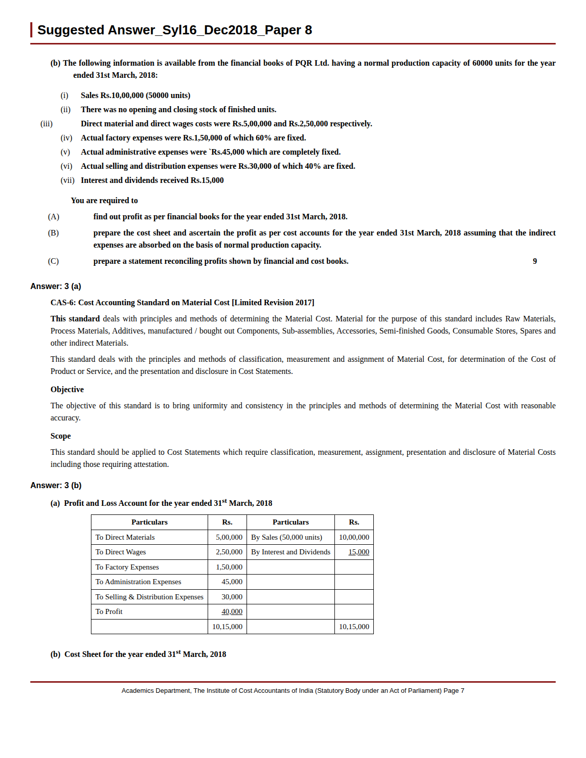Suggested Answer_Syl16_Dec2018_Paper 8
(b) The following information is available from the financial books of PQR Ltd. having a normal production capacity of 60000 units for the year ended 31st March, 2018:
(i) Sales Rs.10,00,000 (50000 units)
(ii) There was no opening and closing stock of finished units.
(iii) Direct material and direct wages costs were Rs.5,00,000 and Rs.2,50,000 respectively.
(iv) Actual factory expenses were Rs.1,50,000 of which 60% are fixed.
(v) Actual administrative expenses were `Rs.45,000 which are completely fixed.
(vi) Actual selling and distribution expenses were Rs.30,000 of which 40% are fixed.
(vii) Interest and dividends received Rs.15,000
You are required to
(A) find out profit as per financial books for the year ended 31st March, 2018.
(B) prepare the cost sheet and ascertain the profit as per cost accounts for the year ended 31st March, 2018 assuming that the indirect expenses are absorbed on the basis of normal production capacity.
(C) prepare a statement reconciling profits shown by financial and cost books. 9
Answer: 3 (a)
CAS-6: Cost Accounting Standard on Material Cost [Limited Revision 2017]
This standard deals with principles and methods of determining the Material Cost. Material for the purpose of this standard includes Raw Materials, Process Materials, Additives, manufactured / bought out Components, Sub-assemblies, Accessories, Semi-finished Goods, Consumable Stores, Spares and other indirect Materials.
This standard deals with the principles and methods of classification, measurement and assignment of Material Cost, for determination of the Cost of Product or Service, and the presentation and disclosure in Cost Statements.
Objective
The objective of this standard is to bring uniformity and consistency in the principles and methods of determining the Material Cost with reasonable accuracy.
Scope
This standard should be applied to Cost Statements which require classification, measurement, assignment, presentation and disclosure of Material Costs including those requiring attestation.
Answer: 3 (b)
(a) Profit and Loss Account for the year ended 31st March, 2018
| Particulars | Rs. | Particulars | Rs. |
| --- | --- | --- | --- |
| To Direct Materials | 5,00,000 | By Sales (50,000 units) | 10,00,000 |
| To Direct Wages | 2,50,000 | By Interest and Dividends | 15,000 |
| To Factory Expenses | 1,50,000 | | |
| To Administration Expenses | 45,000 | | |
| To Selling & Distribution Expenses | 30,000 | | |
| To Profit | 40,000 | | |
| | 10,15,000 | | 10,15,000 |
(b) Cost Sheet for the year ended 31st March, 2018
Academics Department, The Institute of Cost Accountants of India (Statutory Body under an Act of Parliament) Page 7